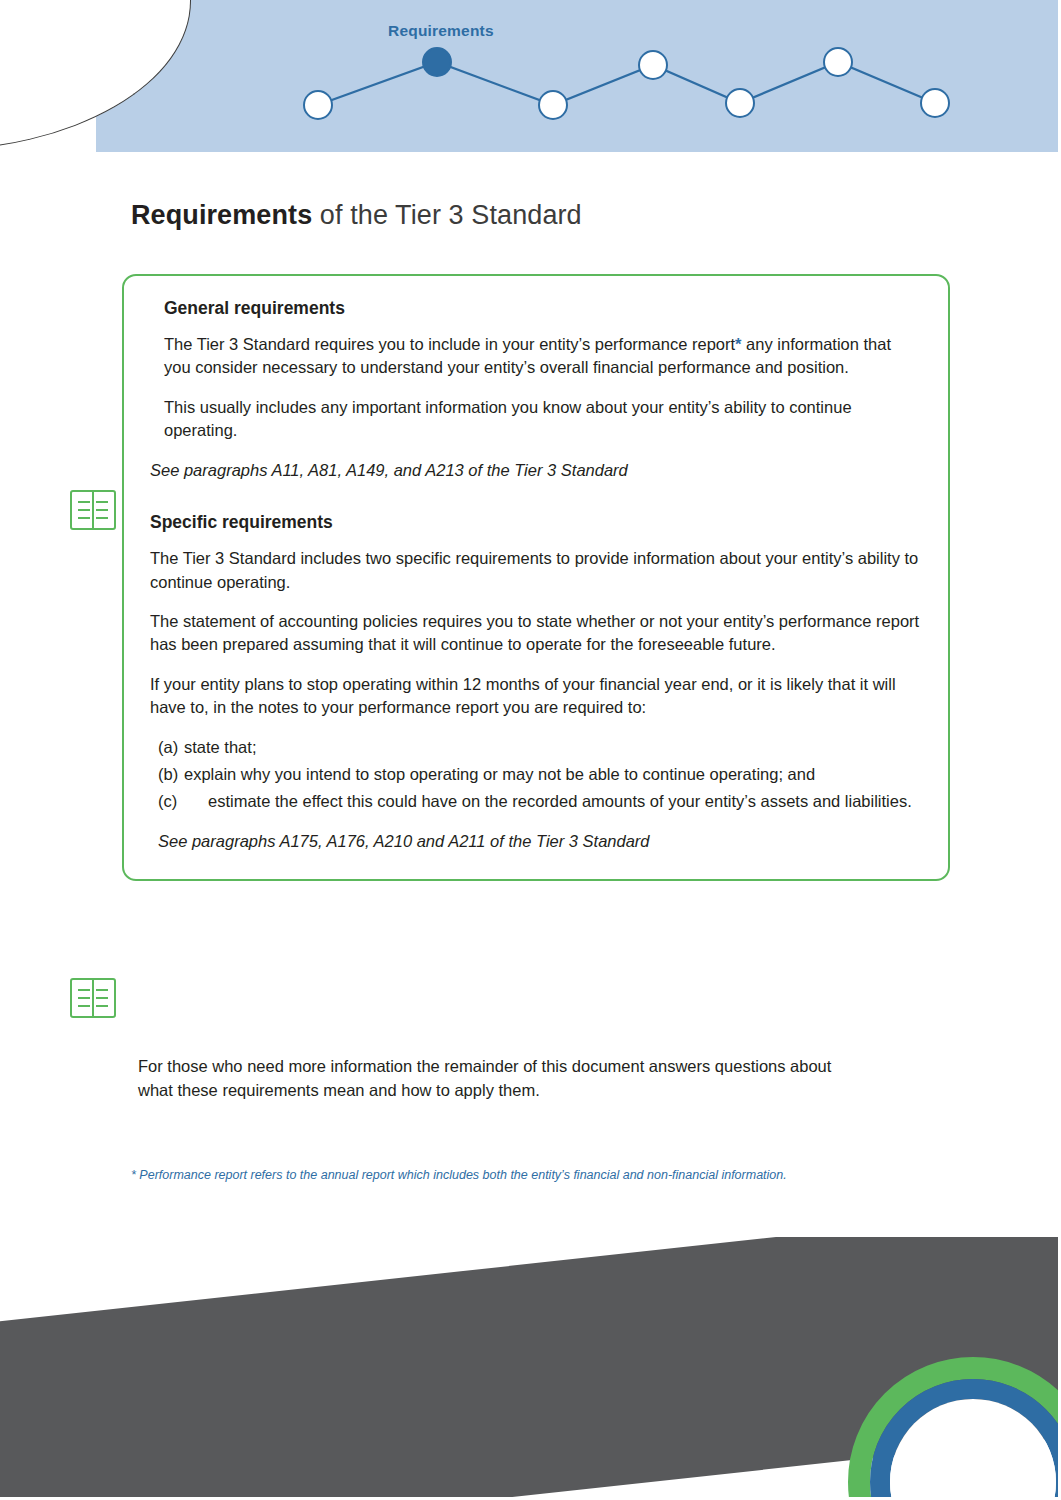Requirements
Requirements of the Tier 3 Standard
General requirements
The Tier 3 Standard requires you to include in your entity’s performance report* any information that you consider necessary to understand your entity’s overall financial performance and position.
This usually includes any important information you know about your entity’s ability to continue operating.
See paragraphs A11, A81, A149, and A213 of the Tier 3 Standard
Specific requirements
The Tier 3 Standard includes two specific requirements to provide information about your entity’s ability to continue operating.
The statement of accounting policies requires you to state whether or not your entity’s performance report has been prepared assuming that it will continue to operate for the foreseeable future.
If your entity plans to stop operating within 12 months of your financial year end, or it is likely that it will have to, in the notes to your performance report you are required to:
(a) state that;
(b) explain why you intend to stop operating or may not be able to continue operating; and
(c) estimate the effect this could have on the recorded amounts of your entity’s assets and liabilities.
See paragraphs A175, A176, A210 and A211 of the Tier 3 Standard
For those who need more information the remainder of this document answers questions about what these requirements mean and how to apply them.
* Performance report refers to the annual report which includes both the entity’s financial and non-financial information.
3